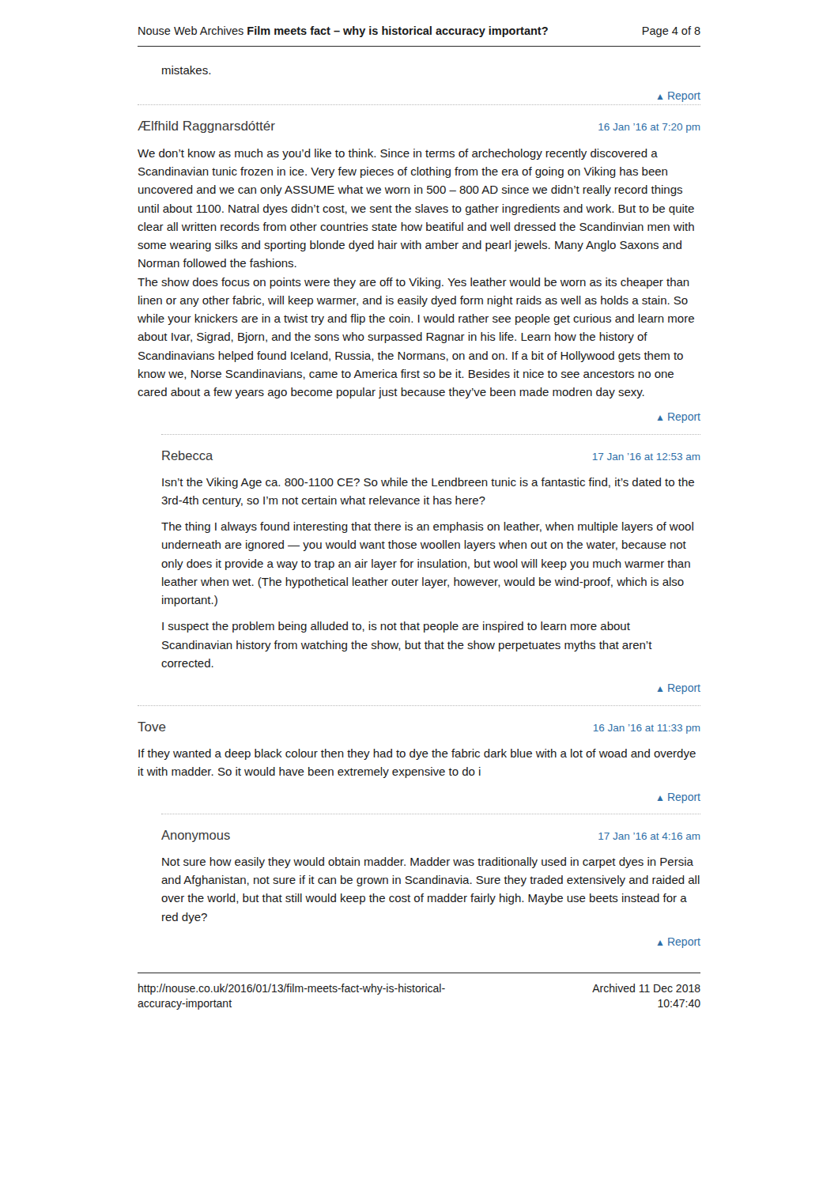Nouse Web Archives Film meets fact – why is historical accuracy important?
Page 4 of 8
mistakes.
▲Report
Ælfhild Raggnarsdóttér
16 Jan ’16 at 7:20 pm
We don’t know as much as you’d like to think. Since in terms of archechology recently discovered a Scandinavian tunic frozen in ice. Very few pieces of clothing from the era of going on Viking has been uncovered and we can only ASSUME what we worn in 500 – 800 AD since we didn’t really record things until about 1100. Natral dyes didn’t cost, we sent the slaves to gather ingredients and work. But to be quite clear all written records from other countries state how beatiful and well dressed the Scandinvian men with some wearing silks and sporting blonde dyed hair with amber and pearl jewels. Many Anglo Saxons and Norman followed the fashions.
The show does focus on points were they are off to Viking. Yes leather would be worn as its cheaper than linen or any other fabric, will keep warmer, and is easily dyed form night raids as well as holds a stain. So while your knickers are in a twist try and flip the coin. I would rather see people get curious and learn more about Ivar, Sigrad, Bjorn, and the sons who surpassed Ragnar in his life. Learn how the history of Scandinavians helped found Iceland, Russia, the Normans, on and on. If a bit of Hollywood gets them to know we, Norse Scandinavians, came to America first so be it. Besides it nice to see ancestors no one cared about a few years ago become popular just because they’ve been made modren day sexy.
▲Report
Rebecca
17 Jan ’16 at 12:53 am
Isn’t the Viking Age ca. 800-1100 CE? So while the Lendbreen tunic is a fantastic find, it’s dated to the 3rd-4th century, so I’m not certain what relevance it has here?
The thing I always found interesting that there is an emphasis on leather, when multiple layers of wool underneath are ignored — you would want those woollen layers when out on the water, because not only does it provide a way to trap an air layer for insulation, but wool will keep you much warmer than leather when wet. (The hypothetical leather outer layer, however, would be wind-proof, which is also important.)
I suspect the problem being alluded to, is not that people are inspired to learn more about Scandinavian history from watching the show, but that the show perpetuates myths that aren’t corrected.
▲Report
Tove
16 Jan ’16 at 11:33 pm
If they wanted a deep black colour then they had to dye the fabric dark blue with a lot of woad and overdye it with madder. So it would have been extremely expensive to do i
▲Report
Anonymous
17 Jan ’16 at 4:16 am
Not sure how easily they would obtain madder. Madder was traditionally used in carpet dyes in Persia and Afghanistan, not sure if it can be grown in Scandinavia. Sure they traded extensively and raided all over the world, but that still would keep the cost of madder fairly high. Maybe use beets instead for a red dye?
▲Report
http://nouse.co.uk/2016/01/13/film-meets-fact-why-is-historical-accuracy-important
Archived 11 Dec 2018
10:47:40